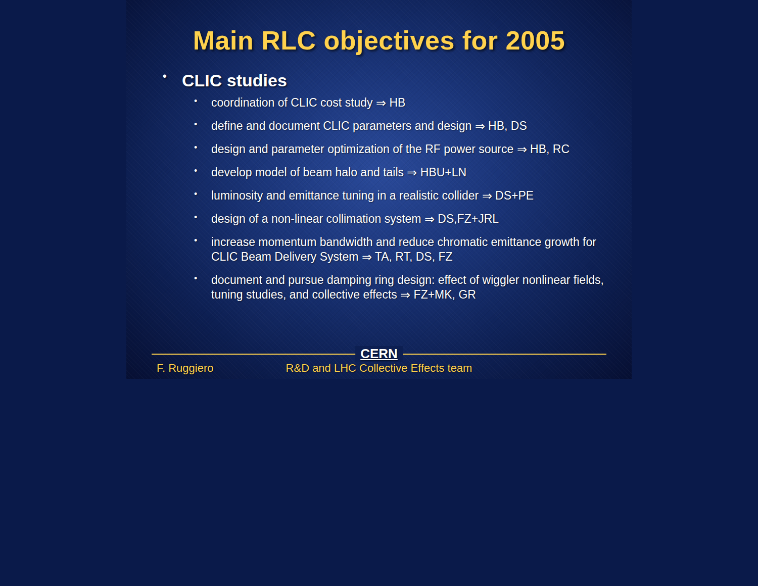Main RLC objectives for 2005
CLIC studies
coordination of CLIC cost study ⇒ HB
define and document CLIC parameters and design ⇒ HB, DS
design and parameter optimization of the RF power source ⇒ HB, RC
develop model of beam halo and tails ⇒ HBU+LN
luminosity and emittance tuning in a realistic collider ⇒ DS+PE
design of a non-linear collimation system ⇒ DS,FZ+JRL
increase momentum bandwidth and reduce chromatic emittance growth for CLIC Beam Delivery System ⇒ TA, RT, DS, FZ
document and pursue damping ring design: effect of wiggler nonlinear fields, tuning studies, and collective effects ⇒ FZ+MK, GR
CERN
F. Ruggiero
R&D and LHC Collective Effects team